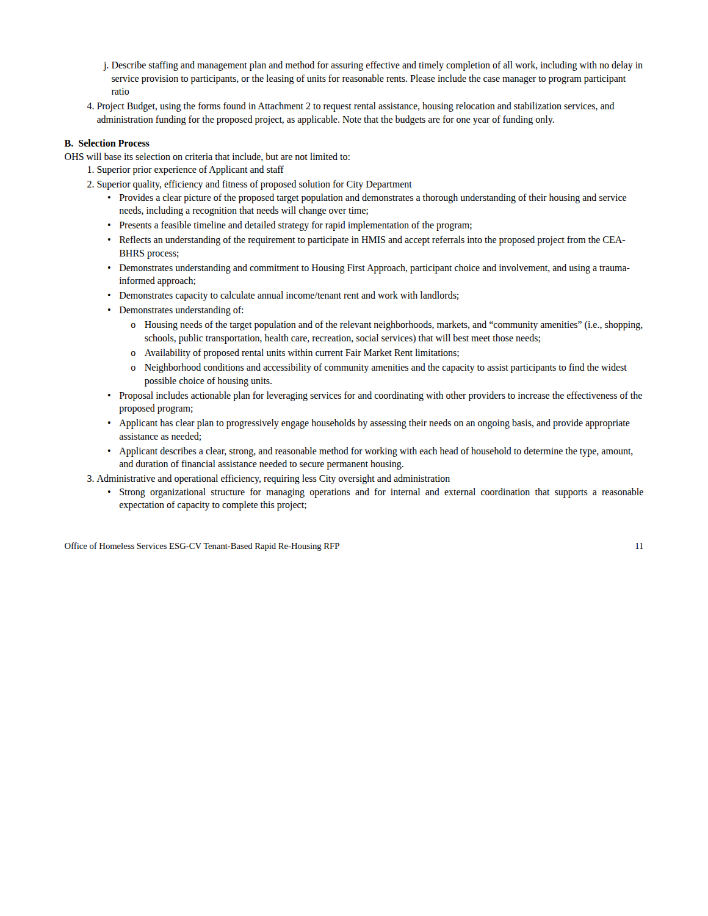Describe staffing and management plan and method for assuring effective and timely completion of all work, including with no delay in service provision to participants, or the leasing of units for reasonable rents. Please include the case manager to program participant ratio
Project Budget, using the forms found in Attachment 2 to request rental assistance, housing relocation and stabilization services, and administration funding for the proposed project, as applicable. Note that the budgets are for one year of funding only.
B. Selection Process
OHS will base its selection on criteria that include, but are not limited to:
Superior prior experience of Applicant and staff
Superior quality, efficiency and fitness of proposed solution for City Department
Provides a clear picture of the proposed target population and demonstrates a thorough understanding of their housing and service needs, including a recognition that needs will change over time;
Presents a feasible timeline and detailed strategy for rapid implementation of the program;
Reflects an understanding of the requirement to participate in HMIS and accept referrals into the proposed project from the CEA-BHRS process;
Demonstrates understanding and commitment to Housing First Approach, participant choice and involvement, and using a trauma-informed approach;
Demonstrates capacity to calculate annual income/tenant rent and work with landlords;
Demonstrates understanding of:
Housing needs of the target population and of the relevant neighborhoods, markets, and “community amenities” (i.e., shopping, schools, public transportation, health care, recreation, social services) that will best meet those needs;
Availability of proposed rental units within current Fair Market Rent limitations;
Neighborhood conditions and accessibility of community amenities and the capacity to assist participants to find the widest possible choice of housing units.
Proposal includes actionable plan for leveraging services for and coordinating with other providers to increase the effectiveness of the proposed program;
Applicant has clear plan to progressively engage households by assessing their needs on an ongoing basis, and provide appropriate assistance as needed;
Applicant describes a clear, strong, and reasonable method for working with each head of household to determine the type, amount, and duration of financial assistance needed to secure permanent housing.
Administrative and operational efficiency, requiring less City oversight and administration
Strong organizational structure for managing operations and for internal and external coordination that supports a reasonable expectation of capacity to complete this project;
Office of Homeless Services ESG-CV Tenant-Based Rapid Re-Housing RFP 11